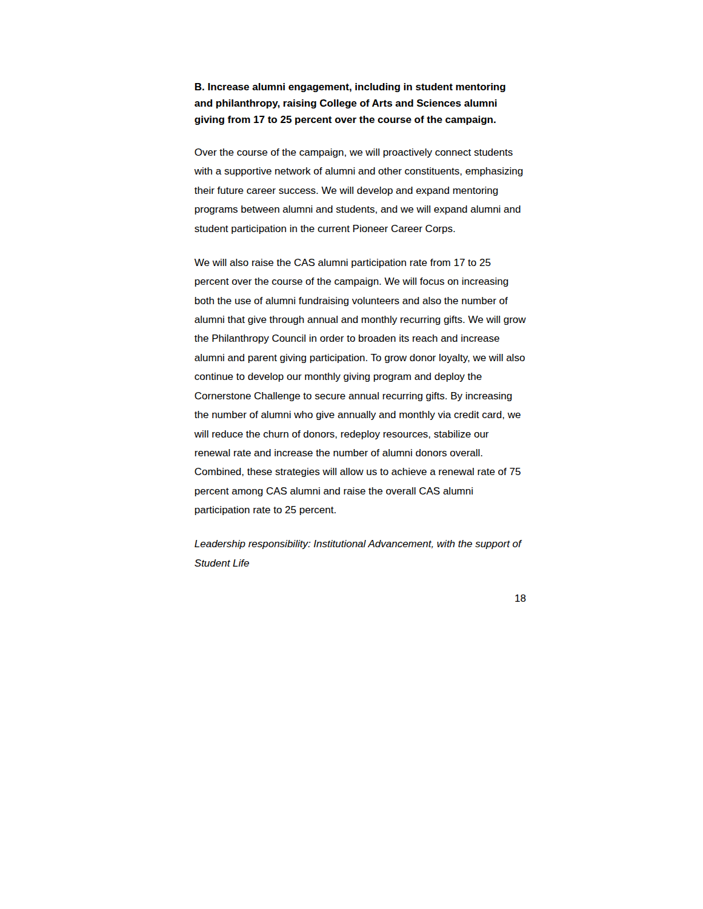B. Increase alumni engagement, including in student mentoring and philanthropy, raising College of Arts and Sciences alumni giving from 17 to 25 percent over the course of the campaign.
Over the course of the campaign, we will proactively connect students with a supportive network of alumni and other constituents, emphasizing their future career success. We will develop and expand mentoring programs between alumni and students, and we will expand alumni and student participation in the current Pioneer Career Corps.
We will also raise the CAS alumni participation rate from 17 to 25 percent over the course of the campaign. We will focus on increasing both the use of alumni fundraising volunteers and also the number of alumni that give through annual and monthly recurring gifts. We will grow the Philanthropy Council in order to broaden its reach and increase alumni and parent giving participation. To grow donor loyalty, we will also continue to develop our monthly giving program and deploy the Cornerstone Challenge to secure annual recurring gifts. By increasing the number of alumni who give annually and monthly via credit card, we will reduce the churn of donors, redeploy resources, stabilize our renewal rate and increase the number of alumni donors overall. Combined, these strategies will allow us to achieve a renewal rate of 75 percent among CAS alumni and raise the overall CAS alumni participation rate to 25 percent.
Leadership responsibility: Institutional Advancement, with the support of Student Life
18